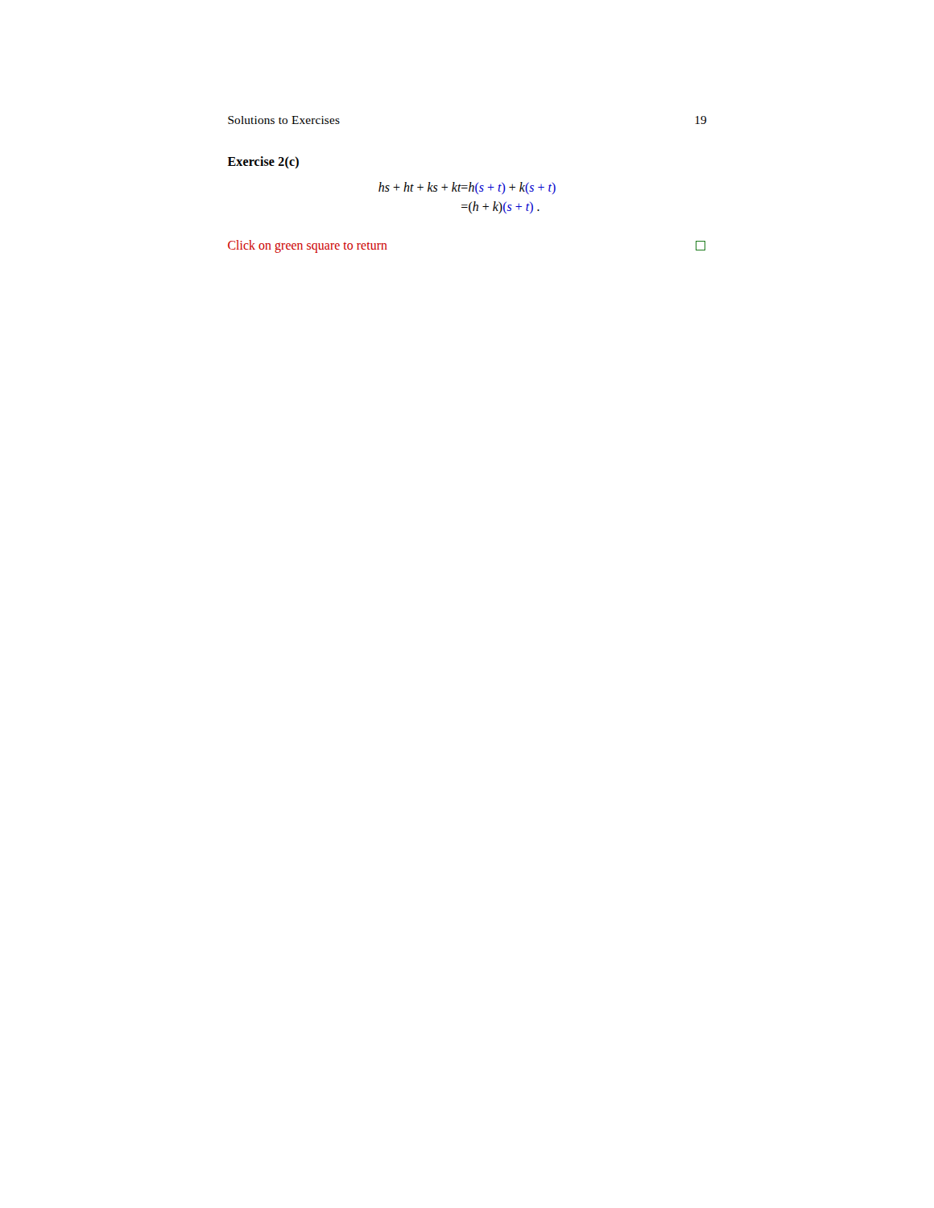Solutions to Exercises 19
Exercise 2(c)
| hs + ht + ks + kt | = | h ( s + t ) + k ( s + t ) |
| | = | ( h + k ) ( s + t ) . |
Click on green square to return